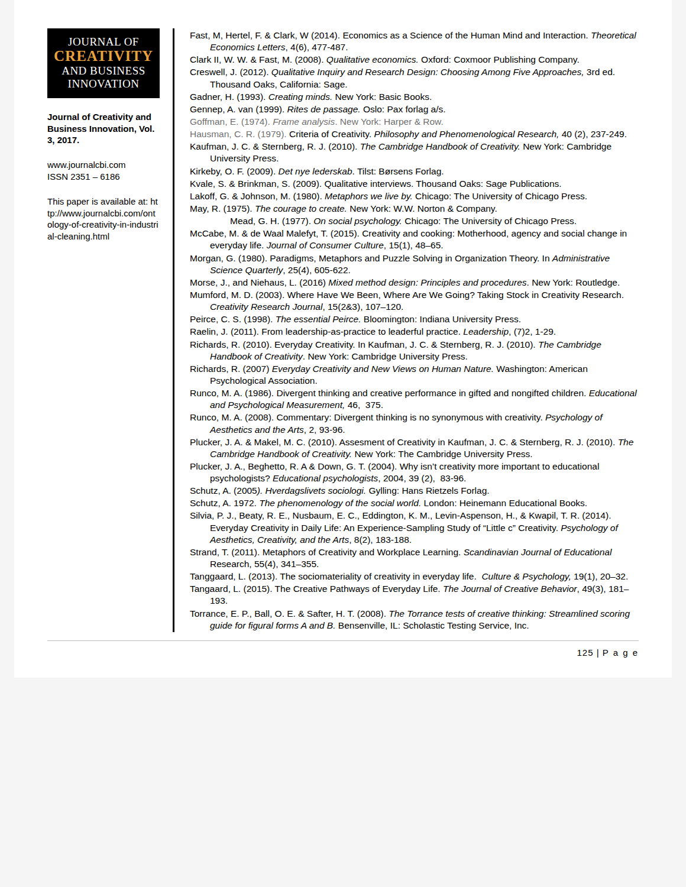JOURNAL OF
CREATIVITY
AND BUSINESS
INNOVATION
Journal of Creativity and Business Innovation, Vol. 3, 2017.
www.journalcbi.com
ISSN 2351 – 6186
This paper is available at: http://www.journalcbi.com/ontology-of-creativity-in-industrial-cleaning.html
Fast, M, Hertel, F. & Clark, W (2014). Economics as a Science of the Human Mind and Interaction. Theoretical Economics Letters, 4(6), 477-487.
Clark II, W. W. & Fast, M. (2008). Qualitative economics. Oxford: Coxmoor Publishing Company.
Creswell, J. (2012). Qualitative Inquiry and Research Design: Choosing Among Five Approaches, 3rd ed. Thousand Oaks, California: Sage.
Gadner, H. (1993). Creating minds. New York: Basic Books.
Gennep, A. van (1999). Rites de passage. Oslo: Pax forlag a/s.
Goffman, E. (1974). Frame analysis. New York: Harper & Row.
Hausman, C. R. (1979). Criteria of Creativity. Philosophy and Phenomenological Research, 40 (2), 237-249.
Kaufman, J. C. & Sternberg, R. J. (2010). The Cambridge Handbook of Creativity. New York: Cambridge University Press.
Kirkeby, O. F. (2009). Det nye lederskab. Tilst: Børsens Forlag.
Kvale, S. & Brinkman, S. (2009). Qualitative interviews. Thousand Oaks: Sage Publications.
Lakoff, G. & Johnson, M. (1980). Metaphors we live by. Chicago: The University of Chicago Press.
May, R. (1975). The courage to create. New York: W.W. Norton & Company.
Mead, G. H. (1977). On social psychology. Chicago: The University of Chicago Press.
McCabe, M. & de Waal Malefyt, T. (2015). Creativity and cooking: Motherhood, agency and social change in everyday life. Journal of Consumer Culture, 15(1), 48–65.
Morgan, G. (1980). Paradigms, Metaphors and Puzzle Solving in Organization Theory. In Administrative Science Quarterly, 25(4), 605-622.
Morse, J., and Niehaus, L. (2016) Mixed method design: Principles and procedures. New York: Routledge.
Mumford, M. D. (2003). Where Have We Been, Where Are We Going? Taking Stock in Creativity Research. Creativity Research Journal, 15(2&3), 107–120.
Peirce, C. S. (1998). The essential Peirce. Bloomington: Indiana University Press.
Raelin, J. (2011). From leadership-as-practice to leaderful practice. Leadership, (7)2, 1-29.
Richards, R. (2010). Everyday Creativity. In Kaufman, J. C. & Sternberg, R. J. (2010). The Cambridge Handbook of Creativity. New York: Cambridge University Press.
Richards, R. (2007) Everyday Creativity and New Views on Human Nature. Washington: American Psychological Association.
Runco, M. A. (1986). Divergent thinking and creative performance in gifted and nongifted children. Educational and Psychological Measurement, 46, 375.
Runco, M. A. (2008). Commentary: Divergent thinking is no synonymous with creativity. Psychology of Aesthetics and the Arts, 2, 93-96.
Plucker, J. A. & Makel, M. C. (2010). Assesment of Creativity in Kaufman, J. C. & Sternberg, R. J. (2010). The Cambridge Handbook of Creativity. New York: The Cambridge University Press.
Plucker, J. A., Beghetto, R. A & Down, G. T. (2004). Why isn’t creativity more important to educational psychologists? Educational psychologists, 2004, 39 (2), 83-96.
Schutz, A. (2005). Hverdagslivets sociologi. Gylling: Hans Rietzels Forlag.
Schutz, A. 1972. The phenomenology of the social world. London: Heinemann Educational Books.
Silvia, P. J., Beaty, R. E., Nusbaum, E. C., Eddington, K. M., Levin-Aspenson, H., & Kwapil, T. R. (2014). Everyday Creativity in Daily Life: An Experience-Sampling Study of “Little c” Creativity. Psychology of Aesthetics, Creativity, and the Arts, 8(2), 183-188.
Strand, T. (2011). Metaphors of Creativity and Workplace Learning. Scandinavian Journal of Educational Research, 55(4), 341–355.
Tanggaard, L. (2013). The sociomateriality of creativity in everyday life. Culture & Psychology, 19(1), 20–32.
Tangaard, L. (2015). The Creative Pathways of Everyday Life. The Journal of Creative Behavior, 49(3), 181–193.
Torrance, E. P., Ball, O. E. & Safter, H. T. (2008). The Torrance tests of creative thinking: Streamlined scoring guide for figural forms A and B. Bensenville, IL: Scholastic Testing Service, Inc.
125 | P a g e